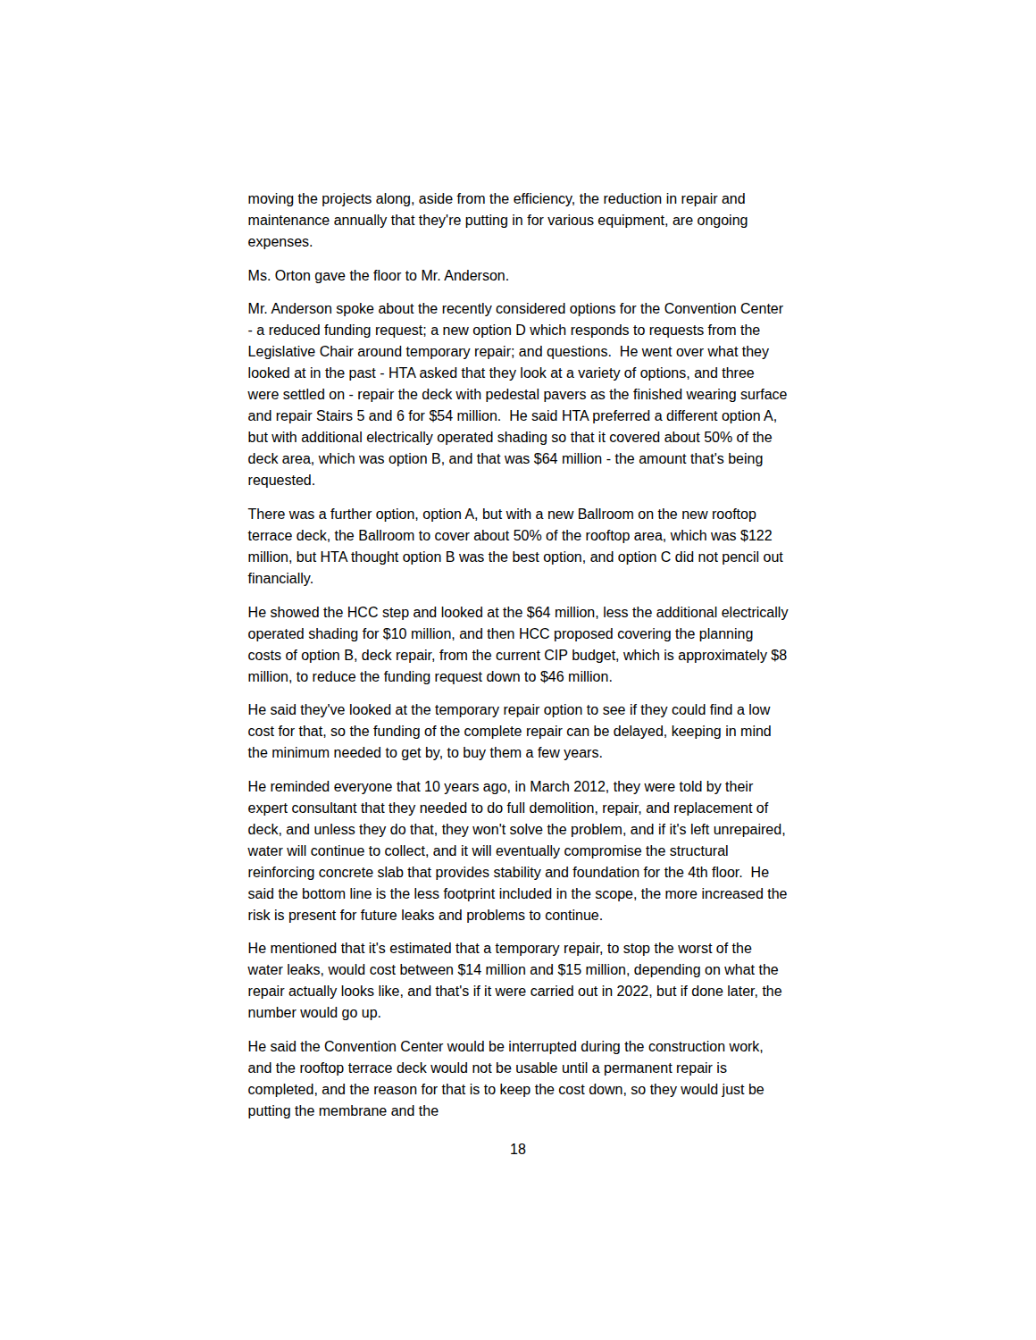moving the projects along, aside from the efficiency, the reduction in repair and maintenance annually that they're putting in for various equipment, are ongoing expenses.
Ms. Orton gave the floor to Mr. Anderson.
Mr. Anderson spoke about the recently considered options for the Convention Center - a reduced funding request; a new option D which responds to requests from the Legislative Chair around temporary repair; and questions. He went over what they looked at in the past - HTA asked that they look at a variety of options, and three were settled on - repair the deck with pedestal pavers as the finished wearing surface and repair Stairs 5 and 6 for $54 million. He said HTA preferred a different option A, but with additional electrically operated shading so that it covered about 50% of the deck area, which was option B, and that was $64 million - the amount that's being requested.
There was a further option, option A, but with a new Ballroom on the new rooftop terrace deck, the Ballroom to cover about 50% of the rooftop area, which was $122 million, but HTA thought option B was the best option, and option C did not pencil out financially.
He showed the HCC step and looked at the $64 million, less the additional electrically operated shading for $10 million, and then HCC proposed covering the planning costs of option B, deck repair, from the current CIP budget, which is approximately $8 million, to reduce the funding request down to $46 million.
He said they've looked at the temporary repair option to see if they could find a low cost for that, so the funding of the complete repair can be delayed, keeping in mind the minimum needed to get by, to buy them a few years.
He reminded everyone that 10 years ago, in March 2012, they were told by their expert consultant that they needed to do full demolition, repair, and replacement of deck, and unless they do that, they won't solve the problem, and if it's left unrepaired, water will continue to collect, and it will eventually compromise the structural reinforcing concrete slab that provides stability and foundation for the 4th floor. He said the bottom line is the less footprint included in the scope, the more increased the risk is present for future leaks and problems to continue.
He mentioned that it's estimated that a temporary repair, to stop the worst of the water leaks, would cost between $14 million and $15 million, depending on what the repair actually looks like, and that's if it were carried out in 2022, but if done later, the number would go up.
He said the Convention Center would be interrupted during the construction work, and the rooftop terrace deck would not be usable until a permanent repair is completed, and the reason for that is to keep the cost down, so they would just be putting the membrane and the
18